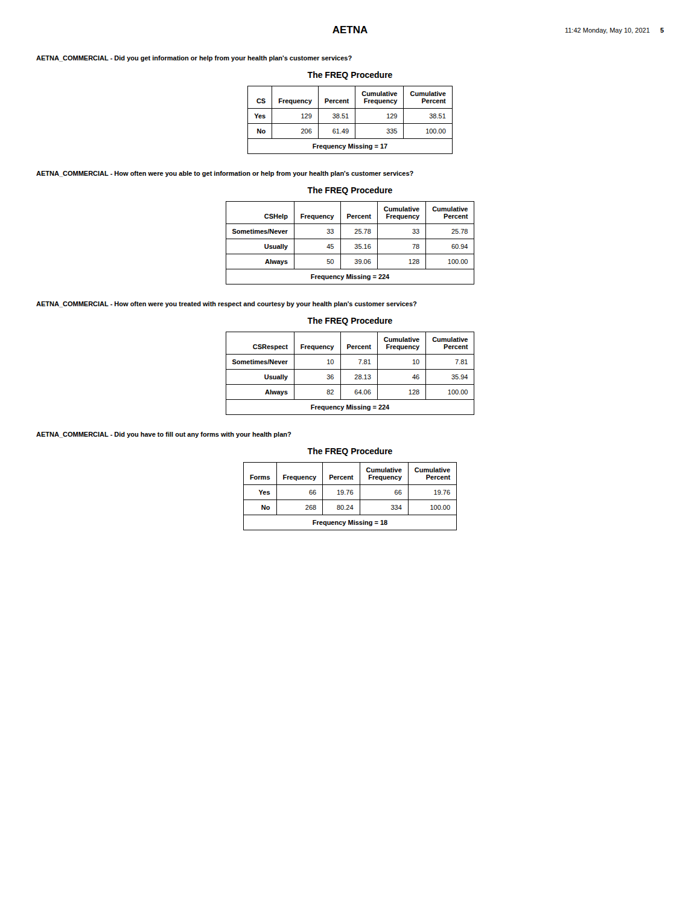AETNA
11:42 Monday, May 10, 2021 5
AETNA_COMMERCIAL - Did you get information or help from your health plan's customer services?
The FREQ Procedure
| CS | Frequency | Percent | Cumulative Frequency | Cumulative Percent |
| --- | --- | --- | --- | --- |
| Yes | 129 | 38.51 | 129 | 38.51 |
| No | 206 | 61.49 | 335 | 100.00 |
| Frequency Missing = 17 |
AETNA_COMMERCIAL - How often were you able to get information or help from your health plan's customer services?
The FREQ Procedure
| CSHelp | Frequency | Percent | Cumulative Frequency | Cumulative Percent |
| --- | --- | --- | --- | --- |
| Sometimes/Never | 33 | 25.78 | 33 | 25.78 |
| Usually | 45 | 35.16 | 78 | 60.94 |
| Always | 50 | 39.06 | 128 | 100.00 |
| Frequency Missing = 224 |
AETNA_COMMERCIAL - How often were you treated with respect and courtesy by your health plan's customer services?
The FREQ Procedure
| CSRespect | Frequency | Percent | Cumulative Frequency | Cumulative Percent |
| --- | --- | --- | --- | --- |
| Sometimes/Never | 10 | 7.81 | 10 | 7.81 |
| Usually | 36 | 28.13 | 46 | 35.94 |
| Always | 82 | 64.06 | 128 | 100.00 |
| Frequency Missing = 224 |
AETNA_COMMERCIAL - Did you have to fill out any forms with your health plan?
The FREQ Procedure
| Forms | Frequency | Percent | Cumulative Frequency | Cumulative Percent |
| --- | --- | --- | --- | --- |
| Yes | 66 | 19.76 | 66 | 19.76 |
| No | 268 | 80.24 | 334 | 100.00 |
| Frequency Missing = 18 |